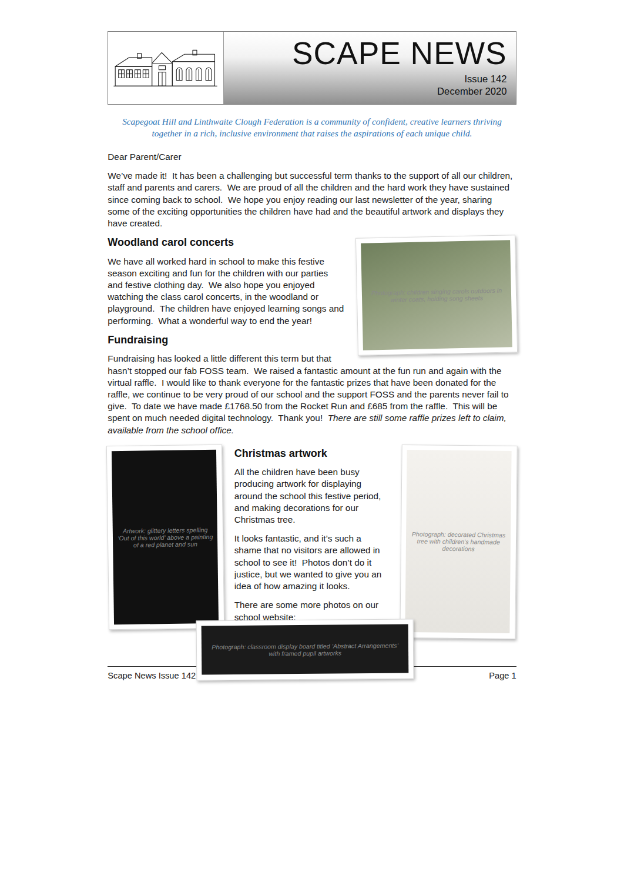SCAPE NEWS
Issue 142
December 2020
Scapegoat Hill and Linthwaite Clough Federation is a community of confident, creative learners thriving together in a rich, inclusive environment that raises the aspirations of each unique child.
Dear Parent/Carer
We’ve made it! It has been a challenging but successful term thanks to the support of all our children, staff and parents and carers. We are proud of all the children and the hard work they have sustained since coming back to school. We hope you enjoy reading our last newsletter of the year, sharing some of the exciting opportunities the children have had and the beautiful artwork and displays they have created.
Woodland carol concerts
We have all worked hard in school to make this festive season exciting and fun for the children with our parties and festive clothing day. We also hope you enjoyed watching the class carol concerts, in the woodland or playground. The children have enjoyed learning songs and performing. What a wonderful way to end the year!
Fundraising
Fundraising has looked a little different this term but that hasn’t stopped our fab FOSS team. We raised a fantastic amount at the fun run and again with the virtual raffle. I would like to thank everyone for the fantastic prizes that have been donated for the raffle, we continue to be very proud of our school and the support FOSS and the parents never fail to give. To date we have made £1768.50 from the Rocket Run and £685 from the raffle. This will be spent on much needed digital technology. Thank you! There are still some raffle prizes left to claim, available from the school office.
Christmas artwork
All the children have been busy producing artwork for displaying around the school this festive period, and making decorations for our Christmas tree.
It looks fantastic, and it’s such a shame that no visitors are allowed in school to see it! Photos don’t do it justice, but we wanted to give you an idea of how amazing it looks.
There are some more photos on our school website:
www.scapegoat-hill.kirklees.sch.uk/our-school/gallery/ - we do hope you can take a look.
Scape News Issue 142 Page 1